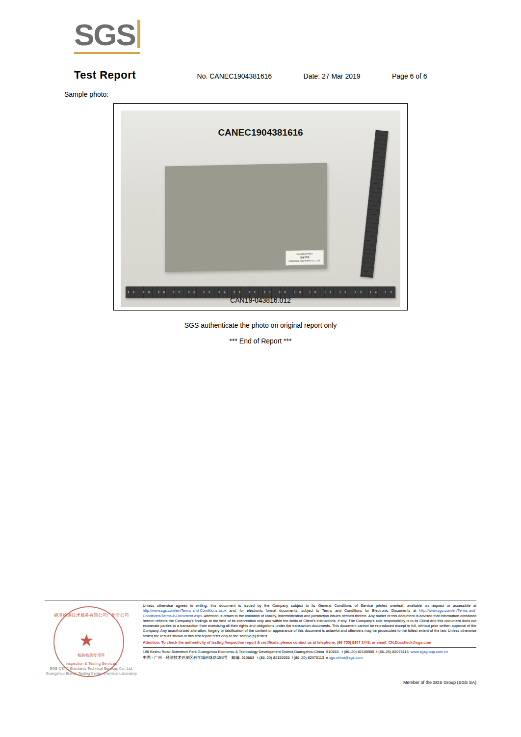SGS
Test Report No. CANEC1904381616 Date: 27 Mar 2019 Page 6 of 6
Sample photo:
CANEC1904381616
Insulated Fibre
绝缘纸板
Hubeihua Insu Fiber Co., Ltd.
30 29 28 27 26 25 24 23 22 21 20 19 18 17 16 15 14 13 12 11 10 9 8 7 6 5 4 3 2 1
CAN19-043816.012
SGS authenticate the photo on original report only
*** End of Report ***
标准检测技术服务有限公司广州分公司
★
检验检测专用章
Inspection & Testing Services
SGS-CSTC Standards Technical Services Co., Ltd.
Guangzhou Branch Testing Center Chemical Laboratory
Unless otherwise agreed in writing, this document is issued by the Company subject to its General Conditions of Service printed overleaf, available on request or accessible at http://www.sgs.com/en/Terms-and-Conditions.aspx and, for electronic format documents, subject to Terms and Conditions for Electronic Documents at http://www.sgs.com/en/Terms-and-Conditions/Terms-e-Document.aspx. Attention is drawn to the limitation of liability, indemnification and jurisdiction issues defined therein. Any holder of this document is advised that information contained hereon reflects the Company's findings at the time of its intervention only and within the limits of Client's instructions, if any. The Company's sole responsibility is to its Client and this document does not exonerate parties to a transaction from exercising all their rights and obligations under the transaction documents. This document cannot be reproduced except in full, without prior written approval of the Company. Any unauthorized alteration, forgery or falsification of the content or appearance of this document is unlawful and offenders may be prosecuted to the fullest extent of the law. Unless otherwise stated the results shown in this test report refer only to the sample(s) tested .
Attention: To check the authenticity of testing /inspection report & certificate, please contact us at telephone: (86-755) 8307 1443, or email: CN.Doccheck@sgs.com
198 Kezhu Road,Scientech Park Guangzhou Economic & Technology Development District,Guangzhou,China 510663 t (86–20) 82155555 f (86–20) 82075113 www.sgsgroup.com.cn
中国 · 广州 · 经济技术开发区科学城科珠路198号 邮编: 510663 t (86–20) 82155555 f (86–20) 82075113 e sgs.china@sgs.com
Member of the SGS Group (SGS SA)